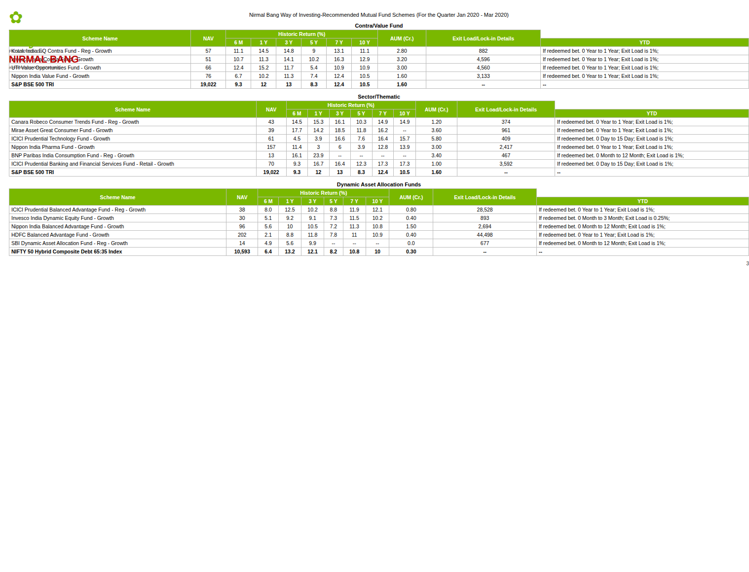✿
beyond
POWERED BY
NIRMAL BANG
a relationship beyond broking
Nirmal Bang Way of Investing-Recommended Mutual Fund Schemes (For the Quarter Jan 2020 - Mar 2020)
Contra/Value Fund
| Scheme Name | NAV | Historic Return (%) | AUM (Cr.) | Exit Load/Lock-in Details |
| --- | --- | --- | --- | --- |
| 6 M | 1 Y | 3 Y | 5 Y | 7 Y | 10 Y | YTD |
| Kotak India EQ Contra Fund - Reg - Growth | 57 | 11.1 | 14.5 | 14.8 | 9 | 13.1 | 11.1 | 2.80 | 882 | If redeemed bet. 0 Year to 1 Year; Exit Load is 1%; |
| Invesco India Contra Fund - Growth | 51 | 10.7 | 11.3 | 14.1 | 10.2 | 16.3 | 12.9 | 3.20 | 4,596 | If redeemed bet. 0 Year to 1 Year; Exit Load is 1%; |
| UTI Value Opportunities Fund - Growth | 66 | 12.4 | 15.2 | 11.7 | 5.4 | 10.9 | 10.9 | 3.00 | 4,560 | If redeemed bet. 0 Year to 1 Year; Exit Load is 1%; |
| Nippon India Value Fund - Growth | 76 | 6.7 | 10.2 | 11.3 | 7.4 | 12.4 | 10.5 | 1.60 | 3,133 | If redeemed bet. 0 Year to 1 Year; Exit Load is 1%; |
| S&P BSE 500 TRI | 19,022 | 9.3 | 12 | 13 | 8.3 | 12.4 | 10.5 | 1.60 | -- | -- |
Sector/Thematic
| Scheme Name | NAV | Historic Return (%) | AUM (Cr.) | Exit Load/Lock-in Details |
| --- | --- | --- | --- | --- |
| 6 M | 1 Y | 3 Y | 5 Y | 7 Y | 10 Y | YTD |
| Canara Robeco Consumer Trends Fund - Reg - Growth | 43 | 14.5 | 15.3 | 16.1 | 10.3 | 14.9 | 14.9 | 1.20 | 374 | If redeemed bet. 0 Year to 1 Year; Exit Load is 1%; |
| Mirae Asset Great Consumer Fund - Growth | 39 | 17.7 | 14.2 | 18.5 | 11.8 | 16.2 | -- | 3.60 | 961 | If redeemed bet. 0 Year to 1 Year; Exit Load is 1%; |
| ICICI Prudential Technology Fund - Growth | 61 | 4.5 | 3.9 | 16.6 | 7.6 | 16.4 | 15.7 | 5.80 | 409 | If redeemed bet. 0 Day to 15 Day; Exit Load is 1%; |
| Nippon India Pharma Fund - Growth | 157 | 11.4 | 3 | 6 | 3.9 | 12.8 | 13.9 | 3.00 | 2,417 | If redeemed bet. 0 Year to 1 Year; Exit Load is 1%; |
| BNP Paribas India Consumption Fund - Reg - Growth | 13 | 16.1 | 23.9 | -- | -- | -- | -- | 3.40 | 467 | If redeemed bet. 0 Month to 12 Month; Exit Load is 1%; |
| ICICI Prudential Banking and Financial Services Fund - Retail - Growth | 70 | 9.3 | 16.7 | 16.4 | 12.3 | 17.3 | 17.3 | 1.00 | 3,592 | If redeemed bet. 0 Day to 15 Day; Exit Load is 1%; |
| S&P BSE 500 TRI | 19,022 | 9.3 | 12 | 13 | 8.3 | 12.4 | 10.5 | 1.60 | -- | -- |
Dynamic Asset Allocation Funds
| Scheme Name | NAV | Historic Return (%) | AUM (Cr.) | Exit Load/Lock-in Details |
| --- | --- | --- | --- | --- |
| 6 M | 1 Y | 3 Y | 5 Y | 7 Y | 10 Y | YTD |
| ICICI Prudential Balanced Advantage Fund - Reg - Growth | 38 | 8.0 | 12.5 | 10.2 | 8.8 | 11.9 | 12.1 | 0.80 | 28,528 | If redeemed bet. 0 Year to 1 Year; Exit Load is 1%; |
| Invesco India Dynamic Equity Fund - Growth | 30 | 5.1 | 9.2 | 9.1 | 7.3 | 11.5 | 10.2 | 0.40 | 893 | If redeemed bet. 0 Month to 3 Month; Exit Load is 0.25%; |
| Nippon India Balanced Advantage Fund - Growth | 96 | 5.6 | 10 | 10.5 | 7.2 | 11.3 | 10.8 | 1.50 | 2,694 | If redeemed bet. 0 Month to 12 Month; Exit Load is 1%; |
| HDFC Balanced Advantage Fund - Growth | 202 | 2.1 | 8.8 | 11.8 | 7.8 | 11 | 10.9 | 0.40 | 44,498 | If redeemed bet. 0 Year to 1 Year; Exit Load is 1%; |
| SBI Dynamic Asset Allocation Fund - Reg - Growth | 14 | 4.9 | 5.6 | 9.9 | -- | -- | -- | 0.0 | 677 | If redeemed bet. 0 Month to 12 Month; Exit Load is 1%; |
| NIFTY 50 Hybrid Composite Debt 65:35 Index | 10,593 | 6.4 | 13.2 | 12.1 | 8.2 | 10.8 | 10 | 0.30 | -- | -- |
3